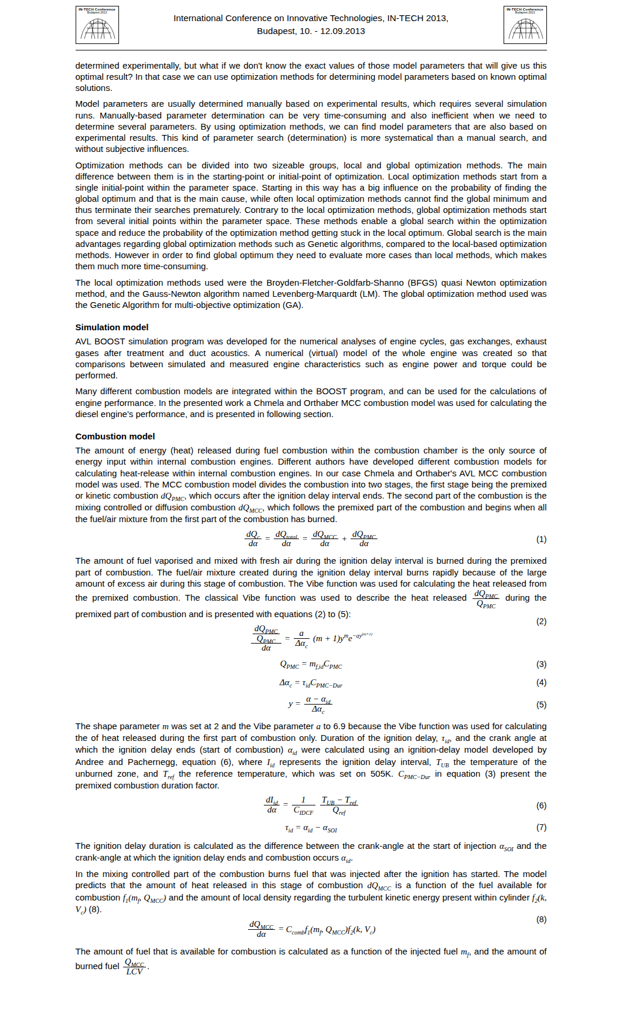IN-TECH Conference
Budapest 2013
International Conference on Innovative Technologies, IN-TECH 2013,
Budapest, 10. - 12.09.2013
IN-TECH Conference
Budapest 2013
determined experimentally, but what if we don't know the exact values of those model parameters that will give us this optimal result? In that case we can use optimization methods for determining model parameters based on known optimal solutions.
Model parameters are usually determined manually based on experimental results, which requires several simulation runs. Manually-based parameter determination can be very time-consuming and also inefficient when we need to determine several parameters. By using optimization methods, we can find model parameters that are also based on experimental results. This kind of parameter search (determination) is more systematical than a manual search, and without subjective influences.
Optimization methods can be divided into two sizeable groups, local and global optimization methods. The main difference between them is in the starting-point or initial-point of optimization. Local optimization methods start from a single initial-point within the parameter space. Starting in this way has a big influence on the probability of finding the global optimum and that is the main cause, while often local optimization methods cannot find the global minimum and thus terminate their searches prematurely. Contrary to the local optimization methods, global optimization methods start from several initial points within the parameter space. These methods enable a global search within the optimization space and reduce the probability of the optimization method getting stuck in the local optimum. Global search is the main advantages regarding global optimization methods such as Genetic algorithms, compared to the local-based optimization methods. However in order to find global optimum they need to evaluate more cases than local methods, which makes them much more time-consuming.
The local optimization methods used were the Broyden-Fletcher-Goldfarb-Shanno (BFGS) quasi Newton optimization method, and the Gauss-Newton algorithm named Levenberg-Marquardt (LM). The global optimization method used was the Genetic Algorithm for multi-objective optimization (GA).
Simulation model
AVL BOOST simulation program was developed for the numerical analyses of engine cycles, gas exchanges, exhaust gases after treatment and duct acoustics. A numerical (virtual) model of the whole engine was created so that comparisons between simulated and measured engine characteristics such as engine power and torque could be performed.
Many different combustion models are integrated within the BOOST program, and can be used for the calculations of engine performance. In the presented work a Chmela and Orthaber MCC combustion model was used for calculating the diesel engine's performance, and is presented in following section.
Combustion model
The amount of energy (heat) released during fuel combustion within the combustion chamber is the only source of energy input within internal combustion engines. Different authors have developed different combustion models for calculating heat-release within internal combustion engines. In our case Chmela and Orthaber's AVL MCC combustion model was used. The MCC combustion model divides the combustion into two stages, the first stage being the premixed or kinetic combustion dQPMC, which occurs after the ignition delay interval ends. The second part of the combustion is the mixing controlled or diffusion combustion dQMCC, which follows the premixed part of the combustion and begins when all the fuel/air mixture from the first part of the combustion has burned.
dQc dα = dQtotal dα = dQMCC dα + dQPMC dα
(1)
The amount of fuel vaporised and mixed with fresh air during the ignition delay interval is burned during the premixed part of combustion. The fuel/air mixture created during the ignition delay interval burns rapidly because of the large amount of excess air during this stage of combustion. The Vibe function was used for calculating the heat released from the premixed combustion. The classical Vibe function was used to describe the heat released dQPMC QPMC during the premixed part of combustion and is presented with equations (2) to (5):
dQPMC QPMC dα = aΔαc (m + 1)yme−ay(m+1)
(2)
QPMC = mf,idCPMC
(3)
Δαc = τidCPMC−Dur
(4)
y = α − αid Δαc
(5)
The shape parameter m was set at 2 and the Vibe parameter a to 6.9 because the Vibe function was used for calculating the of heat released during the first part of combustion only. Duration of the ignition delay, τid, and the crank angle at which the ignition delay ends (start of combustion) αid were calculated using an ignition-delay model developed by Andree and Pachernegg, equation (6), where Iid represents the ignition delay interval, TUB the temperature of the unburned zone, and Tref the reference temperature, which was set on 505K. CPMC−Dur in equation (3) present the premixed combustion duration factor.
dIid dα = 1 CIDCF TUB − Tref Qref
(6)
τid = αid − αSOI
(7)
The ignition delay duration is calculated as the difference between the crank-angle at the start of injection αSOI and the crank-angle at which the ignition delay ends and combustion occurs αid.
In the mixing controlled part of the combustion burns fuel that was injected after the ignition has started. The model predicts that the amount of heat released in this stage of combustion dQMCC is a function of the fuel available for combustion f1(mf, QMCC) and the amount of local density regarding the turbulent kinetic energy present within cylinder f2(k, Vc) (8).
dQMCC dα = Ccombf1(mf, QMCC)f2(k, Vc)
(8)
The amount of fuel that is available for combustion is calculated as a function of the injected fuel mf, and the amount of burned fuel QMCC LCV.